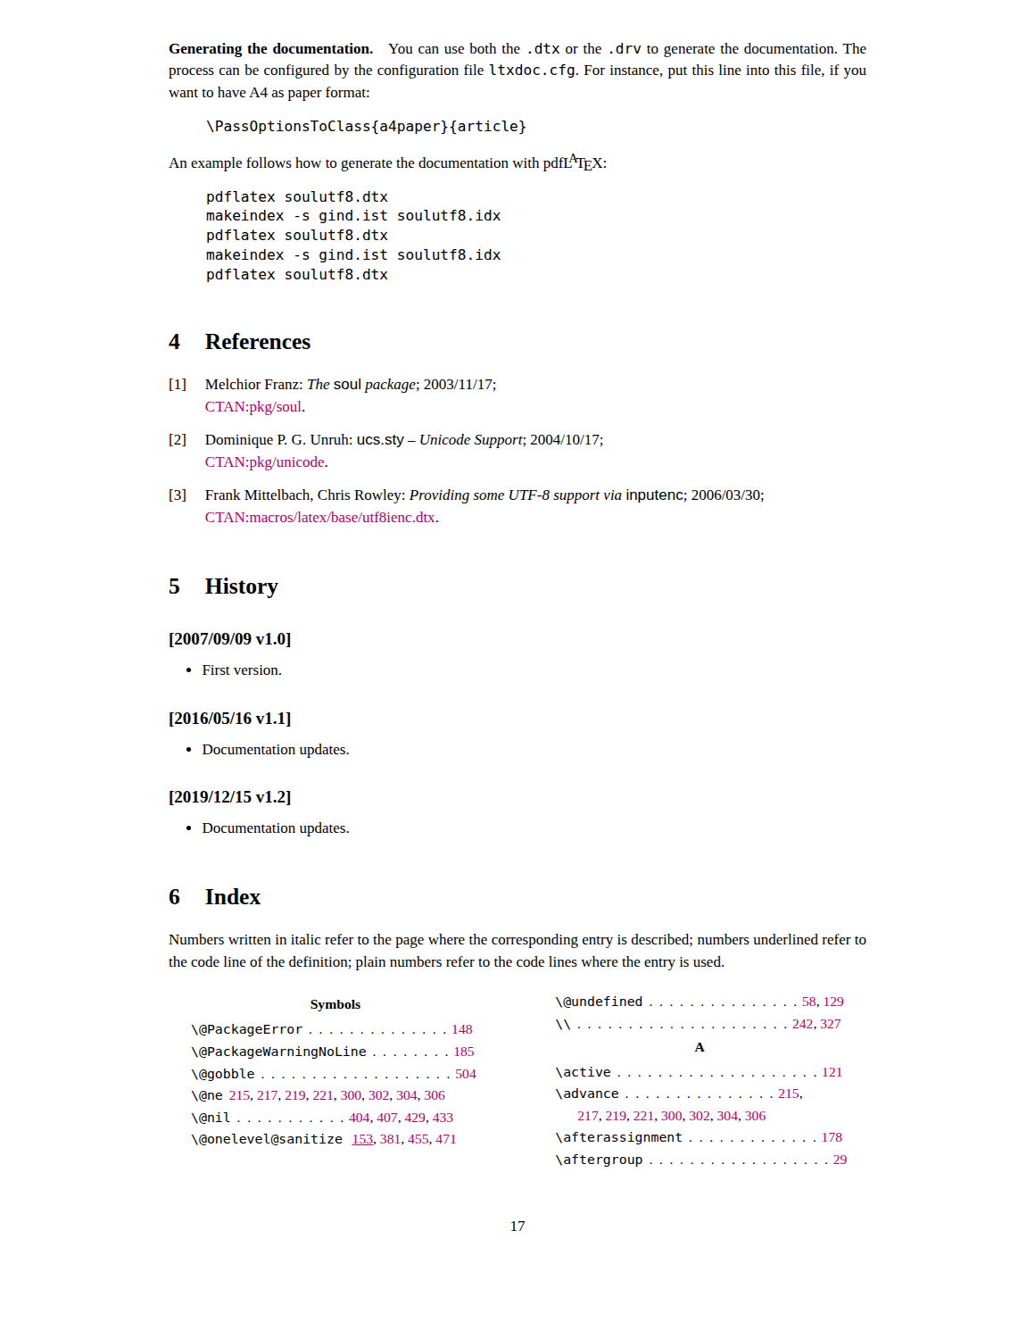Generating the documentation. You can use both the .dtx or the .drv to generate the documentation. The process can be configured by the configuration file ltxdoc.cfg. For instance, put this line into this file, if you want to have A4 as paper format:
\PassOptionsToClass{a4paper}{article}
An example follows how to generate the documentation with pdfLATEX:
pdflatex soulutf8.dtx
makeindex -s gind.ist soulutf8.idx
pdflatex soulutf8.dtx
makeindex -s gind.ist soulutf8.idx
pdflatex soulutf8.dtx
4 References
[1] Melchior Franz: The soul package; 2003/11/17;
CTAN:pkg/soul.
[2] Dominique P. G. Unruh: ucs.sty – Unicode Support; 2004/10/17;
CTAN:pkg/unicode.
[3] Frank Mittelbach, Chris Rowley: Providing some UTF-8 support via inputenc; 2006/03/30;
CTAN:macros/latex/base/utf8ienc.dtx.
5 History
[2007/09/09 v1.0]
First version.
[2016/05/16 v1.1]
Documentation updates.
[2019/12/15 v1.2]
Documentation updates.
6 Index
Numbers written in italic refer to the page where the corresponding entry is described; numbers underlined refer to the code line of the definition; plain numbers refer to the code lines where the entry is used.
Symbols
\@PackageError . . . . . . . . . . . . . . 148
\@PackageWarningNoLine . . . . . . . . 185
\@gobble . . . . . . . . . . . . . . . . . . . 504
\@ne 215, 217, 219, 221, 300, 302, 304, 306
\@nil . . . . . . . . . . . 404, 407, 429, 433
\@onelevel@sanitize 153, 381, 455, 471
\@undefined . . . . . . . . . . . . . . . 58, 129
\\ . . . . . . . . . . . . . . . . . . . . . 242, 327
A
\active . . . . . . . . . . . . . . . . . . . . 121
\advance . . . . . . . . . . . . . . . 215,
217, 219, 221, 300, 302, 304, 306
\afterassignment . . . . . . . . . . . . . 178
\aftergroup . . . . . . . . . . . . . . . . . . 29
17